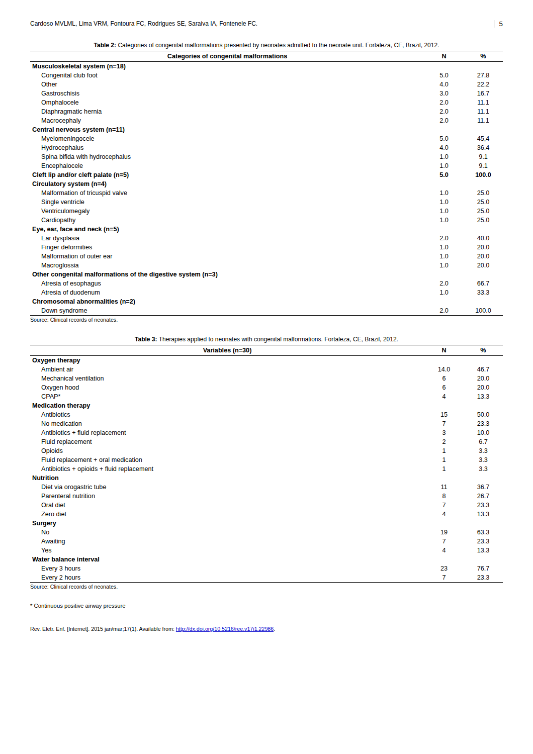Cardoso MVLML, Lima VRM, Fontoura FC, Rodrigues SE, Saraiva IA, Fontenele FC.
5
Table 2: Categories of congenital malformations presented by neonates admitted to the neonate unit. Fortaleza, CE, Brazil, 2012.
| Categories of congenital malformations | N | % |
| --- | --- | --- |
| Musculoskeletal system (n=18) | | |
| Congenital club foot | 5.0 | 27.8 |
| Other | 4.0 | 22.2 |
| Gastroschisis | 3.0 | 16.7 |
| Omphalocele | 2.0 | 11.1 |
| Diaphragmatic hernia | 2.0 | 11.1 |
| Macrocephaly | 2.0 | 11.1 |
| Central nervous system (n=11) | | |
| Myelomeningocele | 5.0 | 45,4 |
| Hydrocephalus | 4.0 | 36.4 |
| Spina bifida with hydrocephalus | 1.0 | 9.1 |
| Encephalocele | 1.0 | 9.1 |
| Cleft lip and/or cleft palate (n=5) | 5.0 | 100.0 |
| Circulatory system (n=4) | | |
| Malformation of tricuspid valve | 1.0 | 25.0 |
| Single ventricle | 1.0 | 25.0 |
| Ventriculomegaly | 1.0 | 25.0 |
| Cardiopathy | 1.0 | 25.0 |
| Eye, ear, face and neck (n=5) | | |
| Ear dysplasia | 2.0 | 40.0 |
| Finger deformities | 1.0 | 20.0 |
| Malformation of outer ear | 1.0 | 20.0 |
| Macroglossia | 1.0 | 20.0 |
| Other congenital malformations of the digestive system (n=3) | | |
| Atresia of esophagus | 2.0 | 66.7 |
| Atresia of duodenum | 1.0 | 33.3 |
| Chromosomal abnormalities (n=2) | | |
| Down syndrome | 2.0 | 100.0 |
Source: Clinical records of neonates.
Table 3: Therapies applied to neonates with congenital malformations. Fortaleza, CE, Brazil, 2012.
| Variables (n=30) | N | % |
| --- | --- | --- |
| Oxygen therapy | | |
| Ambient air | 14.0 | 46.7 |
| Mechanical ventilation | 6 | 20.0 |
| Oxygen hood | 6 | 20.0 |
| CPAP* | 4 | 13.3 |
| Medication therapy | | |
| Antibiotics | 15 | 50.0 |
| No medication | 7 | 23.3 |
| Antibiotics + fluid replacement | 3 | 10.0 |
| Fluid replacement | 2 | 6.7 |
| Opioids | 1 | 3.3 |
| Fluid replacement + oral medication | 1 | 3.3 |
| Antibiotics + opioids + fluid replacement | 1 | 3.3 |
| Nutrition | | |
| Diet via orogastric tube | 11 | 36.7 |
| Parenteral nutrition | 8 | 26.7 |
| Oral diet | 7 | 23.3 |
| Zero diet | 4 | 13.3 |
| Surgery | | |
| No | 19 | 63.3 |
| Awaiting | 7 | 23.3 |
| Yes | 4 | 13.3 |
| Water balance interval | | |
| Every 3 hours | 23 | 76.7 |
| Every 2 hours | 7 | 23.3 |
Source: Clinical records of neonates.
* Continuous positive airway pressure
Rev. Eletr. Enf. [Internet]. 2015 jan/mar;17(1). Available from: http://dx.doi.org/10.5216/ree.v17i1.22986.